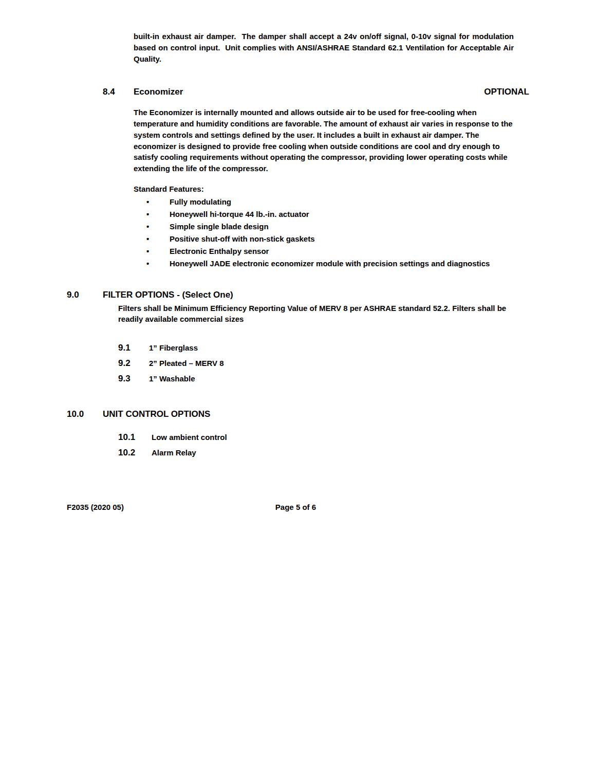built-in exhaust air damper. The damper shall accept a 24v on/off signal, 0-10v signal for modulation based on control input. Unit complies with ANSI/ASHRAE Standard 62.1 Ventilation for Acceptable Air Quality.
8.4 Economizer OPTIONAL
The Economizer is internally mounted and allows outside air to be used for free-cooling when temperature and humidity conditions are favorable. The amount of exhaust air varies in response to the system controls and settings defined by the user. It includes a built in exhaust air damper. The economizer is designed to provide free cooling when outside conditions are cool and dry enough to satisfy cooling requirements without operating the compressor, providing lower operating costs while extending the life of the compressor.
Standard Features:
Fully modulating
Honeywell hi-torque 44 lb.-in. actuator
Simple single blade design
Positive shut-off with non-stick gaskets
Electronic Enthalpy sensor
Honeywell JADE electronic economizer module with precision settings and diagnostics
9.0 FILTER OPTIONS - (Select One)
Filters shall be Minimum Efficiency Reporting Value of MERV 8 per ASHRAE standard 52.2. Filters shall be readily available commercial sizes
9.1 1” Fiberglass
9.2 2” Pleated – MERV 8
9.3 1” Washable
10.0 UNIT CONTROL OPTIONS
10.1 Low ambient control
10.2 Alarm Relay
F2035 (2020 05)
Page 5 of 6